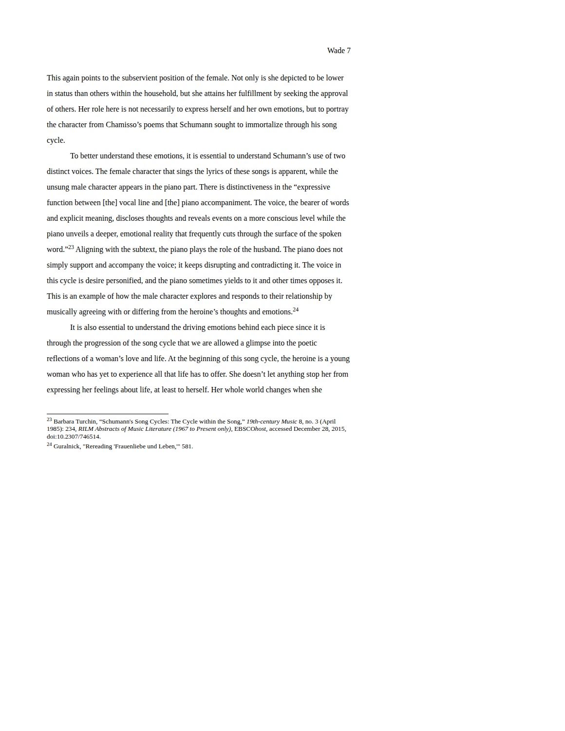Wade 7
This again points to the subservient position of the female. Not only is she depicted to be lower in status than others within the household, but she attains her fulfillment by seeking the approval of others. Her role here is not necessarily to express herself and her own emotions, but to portray the character from Chamisso’s poems that Schumann sought to immortalize through his song cycle.
To better understand these emotions, it is essential to understand Schumann’s use of two distinct voices. The female character that sings the lyrics of these songs is apparent, while the unsung male character appears in the piano part. There is distinctiveness in the “expressive function between [the] vocal line and [the] piano accompaniment. The voice, the bearer of words and explicit meaning, discloses thoughts and reveals events on a more conscious level while the piano unveils a deeper, emotional reality that frequently cuts through the surface of the spoken word.”23 Aligning with the subtext, the piano plays the role of the husband. The piano does not simply support and accompany the voice; it keeps disrupting and contradicting it. The voice in this cycle is desire personified, and the piano sometimes yields to it and other times opposes it. This is an example of how the male character explores and responds to their relationship by musically agreeing with or differing from the heroine’s thoughts and emotions.24
It is also essential to understand the driving emotions behind each piece since it is through the progression of the song cycle that we are allowed a glimpse into the poetic reflections of a woman’s love and life. At the beginning of this song cycle, the heroine is a young woman who has yet to experience all that life has to offer. She doesn’t let anything stop her from expressing her feelings about life, at least to herself. Her whole world changes when she
23 Barbara Turchin, “Schumann's Song Cycles: The Cycle within the Song,” 19th-century Music 8, no. 3 (April 1985): 234, RILM Abstracts of Music Literature (1967 to Present only), EBSCOhost, accessed December 28, 2015, doi:10.2307/746514.
24 Guralnick, "Rereading 'Frauenliebe und Leben,'" 581.